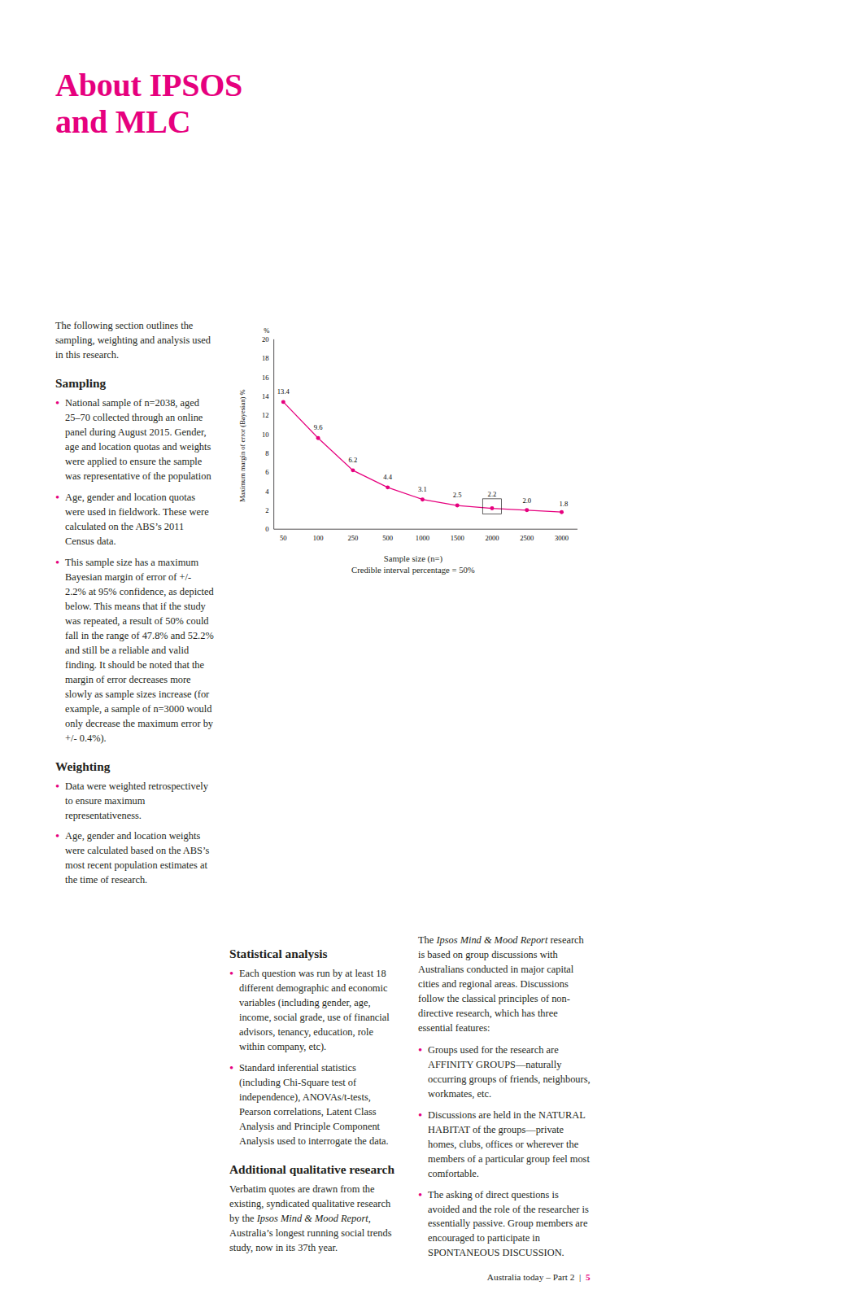About IPSOS
and MLC
The following section outlines the sampling, weighting and analysis used in this research.
Sampling
National sample of n=2038, aged 25–70 collected through an online panel during August 2015. Gender, age and location quotas and weights were applied to ensure the sample was representative of the population
Age, gender and location quotas were used in fieldwork. These were calculated on the ABS’s 2011 Census data.
This sample size has a maximum Bayesian margin of error of +/- 2.2% at 95% confidence, as depicted below. This means that if the study was repeated, a result of 50% could fall in the range of 47.8% and 52.2% and still be a reliable and valid finding. It should be noted that the margin of error decreases more slowly as sample sizes increase (for example, a sample of n=3000 would only decrease the maximum error by +/- 0.4%).
Weighting
Data were weighted retrospectively to ensure maximum representativeness.
Age, gender and location weights were calculated based on the ABS’s most recent population estimates at the time of research.
Maximum margin of error (Bayesian) % % 20 18 16 14 12 10 8 6 4 2 0 13.4 9.6 6.2 4.4 3.1 2.5 2.2 2.0 1.8 50 100 250 500 1000 1500 2000 2500 3000
Sample size (n=)
Credible interval percentage = 50%
Statistical analysis
Each question was run by at least 18 different demographic and economic variables (including gender, age, income, social grade, use of financial advisors, tenancy, education, role within company, etc).
Standard inferential statistics (including Chi-Square test of independence), ANOVAs/t-tests, Pearson correlations, Latent Class Analysis and Principle Component Analysis used to interrogate the data.
Additional qualitative research
Verbatim quotes are drawn from the existing, syndicated qualitative research by the Ipsos Mind & Mood Report, Australia’s longest running social trends study, now in its 37th year.
The Ipsos Mind & Mood Report research is based on group discussions with Australians conducted in major capital cities and regional areas. Discussions follow the classical principles of non-directive research, which has three essential features:
Groups used for the research are AFFINITY GROUPS—naturally occurring groups of friends, neighbours, workmates, etc.
Discussions are held in the NATURAL HABITAT of the groups—private homes, clubs, offices or wherever the members of a particular group feel most comfortable.
The asking of direct questions is avoided and the role of the researcher is essentially passive. Group members are encouraged to participate in SPONTANEOUS DISCUSSION.
Australia today – Part 2 | 5